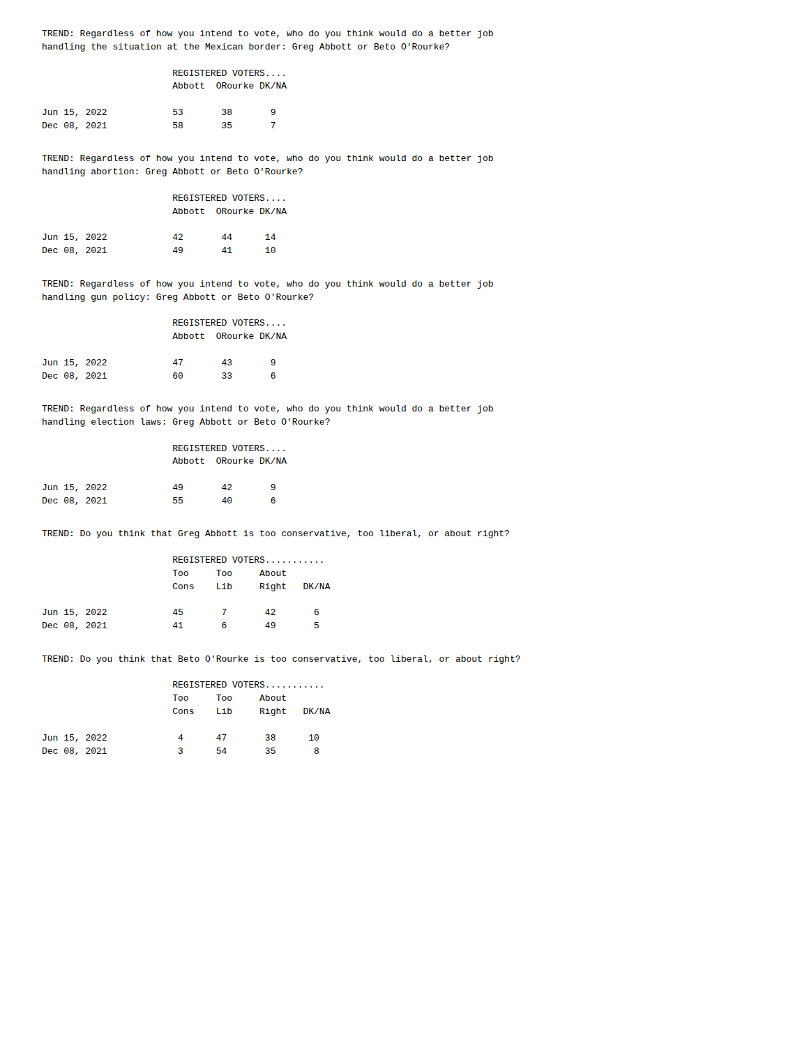TREND: Regardless of how you intend to vote, who do you think would do a better job
handling the situation at the Mexican border: Greg Abbott or Beto O'Rourke?

                        REGISTERED VOTERS....
                        Abbott  ORourke DK/NA

Jun 15, 2022            53       38       9
Dec 08, 2021            58       35       7
TREND: Regardless of how you intend to vote, who do you think would do a better job
handling abortion: Greg Abbott or Beto O'Rourke?

                        REGISTERED VOTERS....
                        Abbott  ORourke DK/NA

Jun 15, 2022            42       44      14
Dec 08, 2021            49       41      10
TREND: Regardless of how you intend to vote, who do you think would do a better job
handling gun policy: Greg Abbott or Beto O'Rourke?

                        REGISTERED VOTERS....
                        Abbott  ORourke DK/NA

Jun 15, 2022            47       43       9
Dec 08, 2021            60       33       6
TREND: Regardless of how you intend to vote, who do you think would do a better job
handling election laws: Greg Abbott or Beto O'Rourke?

                        REGISTERED VOTERS....
                        Abbott  ORourke DK/NA

Jun 15, 2022            49       42       9
Dec 08, 2021            55       40       6
TREND: Do you think that Greg Abbott is too conservative, too liberal, or about right?

                        REGISTERED VOTERS...........
                        Too     Too     About
                        Cons    Lib     Right   DK/NA

Jun 15, 2022            45       7       42       6
Dec 08, 2021            41       6       49       5
TREND: Do you think that Beto O'Rourke is too conservative, too liberal, or about right?

                        REGISTERED VOTERS...........
                        Too     Too     About
                        Cons    Lib     Right   DK/NA

Jun 15, 2022             4      47       38      10
Dec 08, 2021             3      54       35       8